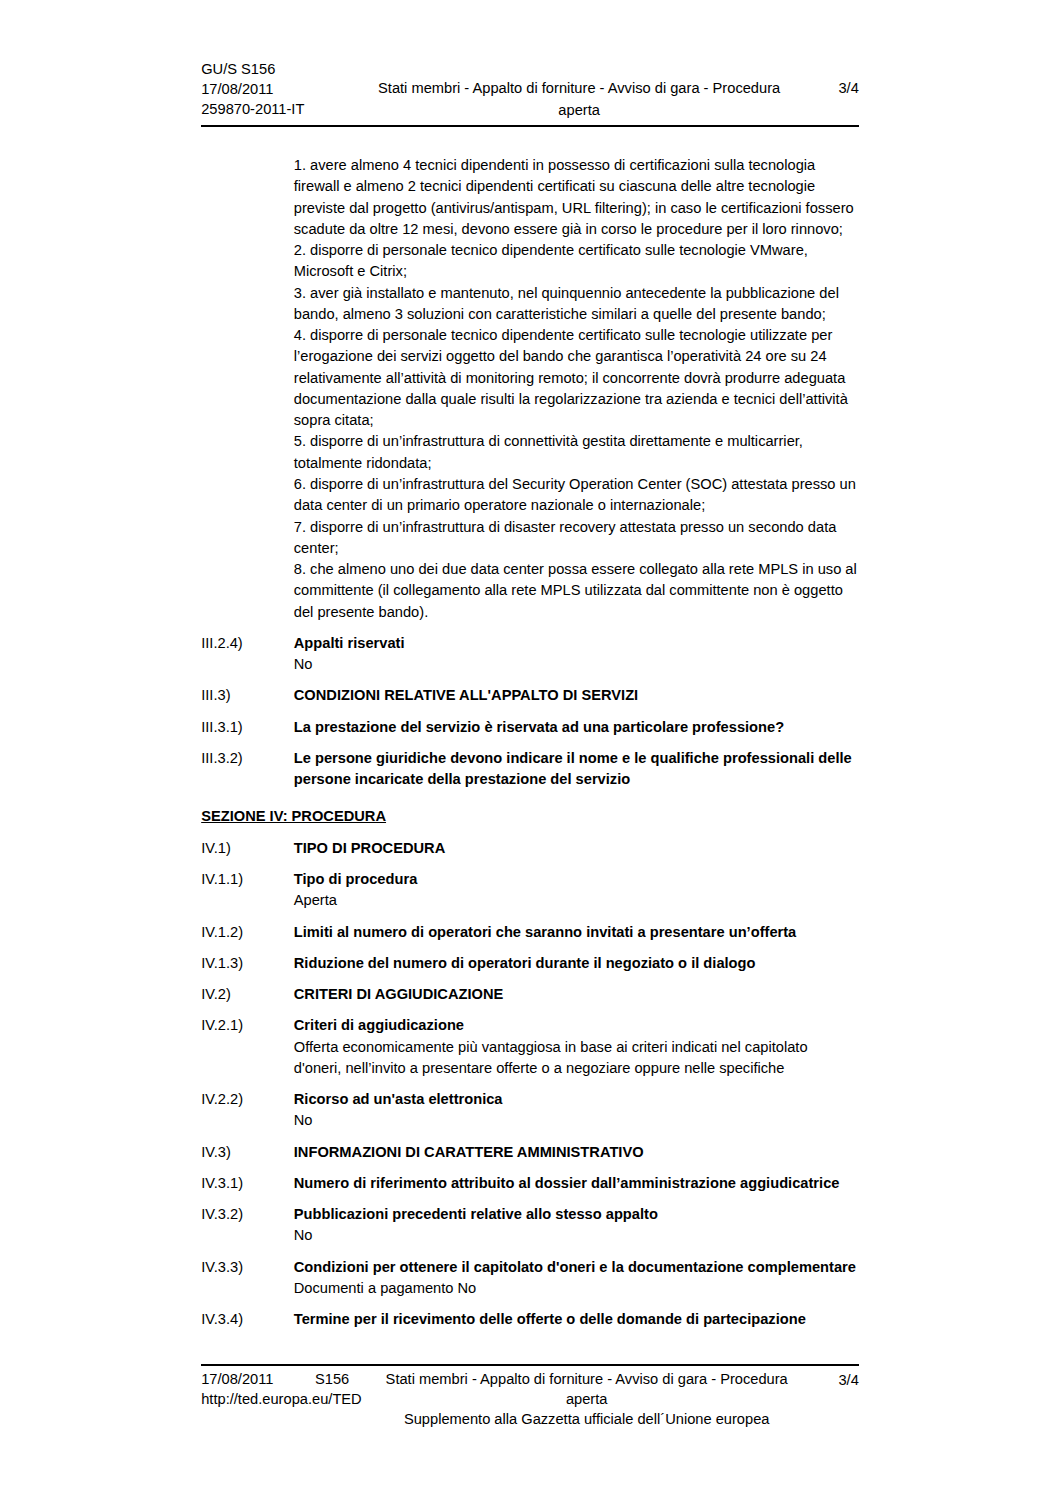GU/S S156 17/08/2011 259870-2011-IT
Stati membri - Appalto di forniture - Avviso di gara - Procedura aperta
3/4
1. avere almeno 4 tecnici dipendenti in possesso di certificazioni sulla tecnologia firewall e almeno 2 tecnici dipendenti certificati su ciascuna delle altre tecnologie previste dal progetto (antivirus/antispam, URL filtering); in caso le certificazioni fossero scadute da oltre 12 mesi, devono essere già in corso le procedure per il loro rinnovo;
2. disporre di personale tecnico dipendente certificato sulle tecnologie VMware, Microsoft e Citrix;
3. aver già installato e mantenuto, nel quinquennio antecedente la pubblicazione del bando, almeno 3 soluzioni con caratteristiche similari a quelle del presente bando;
4. disporre di personale tecnico dipendente certificato sulle tecnologie utilizzate per l’erogazione dei servizi oggetto del bando che garantisca l’operatività 24 ore su 24 relativamente all’attività di monitoring remoto; il concorrente dovrà produrre adeguata documentazione dalla quale risulti la regolarizzazione tra azienda e tecnici dell’attività sopra citata;
5. disporre di un’infrastruttura di connettività gestita direttamente e multicarrier, totalmente ridondata;
6. disporre di un’infrastruttura del Security Operation Center (SOC) attestata presso un data center di un primario operatore nazionale o internazionale;
7. disporre di un’infrastruttura di disaster recovery attestata presso un secondo data center;
8. che almeno uno dei due data center possa essere collegato alla rete MPLS in uso al committente (il collegamento alla rete MPLS utilizzata dal committente non è oggetto del presente bando).
III.2.4)
Appalti riservati
No
III.3)
CONDIZIONI RELATIVE ALL'APPALTO DI SERVIZI
III.3.1)
La prestazione del servizio è riservata ad una particolare professione?
III.3.2)
Le persone giuridiche devono indicare il nome e le qualifiche professionali delle persone incaricate della prestazione del servizio
SEZIONE IV: PROCEDURA
IV.1)
TIPO DI PROCEDURA
IV.1.1)
Tipo di procedura
Aperta
IV.1.2)
Limiti al numero di operatori che saranno invitati a presentare un’offerta
IV.1.3)
Riduzione del numero di operatori durante il negoziato o il dialogo
IV.2)
CRITERI DI AGGIUDICAZIONE
IV.2.1)
Criteri di aggiudicazione
Offerta economicamente più vantaggiosa in base ai criteri indicati nel capitolato d'oneri, nell’invito a presentare offerte o a negoziare oppure nelle specifiche
IV.2.2)
Ricorso ad un'asta elettronica
No
IV.3)
INFORMAZIONI DI CARATTERE AMMINISTRATIVO
IV.3.1)
Numero di riferimento attribuito al dossier dall’amministrazione aggiudicatrice
IV.3.2)
Pubblicazioni precedenti relative allo stesso appalto
No
IV.3.3)
Condizioni per ottenere il capitolato d'oneri e la documentazione complementare
Documenti a pagamento No
IV.3.4)
Termine per il ricevimento delle offerte o delle domande di partecipazione
17/08/2011 S156 http://ted.europa.eu/TED
Stati membri - Appalto di forniture - Avviso di gara - Procedura aperta
Supplemento alla Gazzetta ufficiale dell´Unione europea
3/4